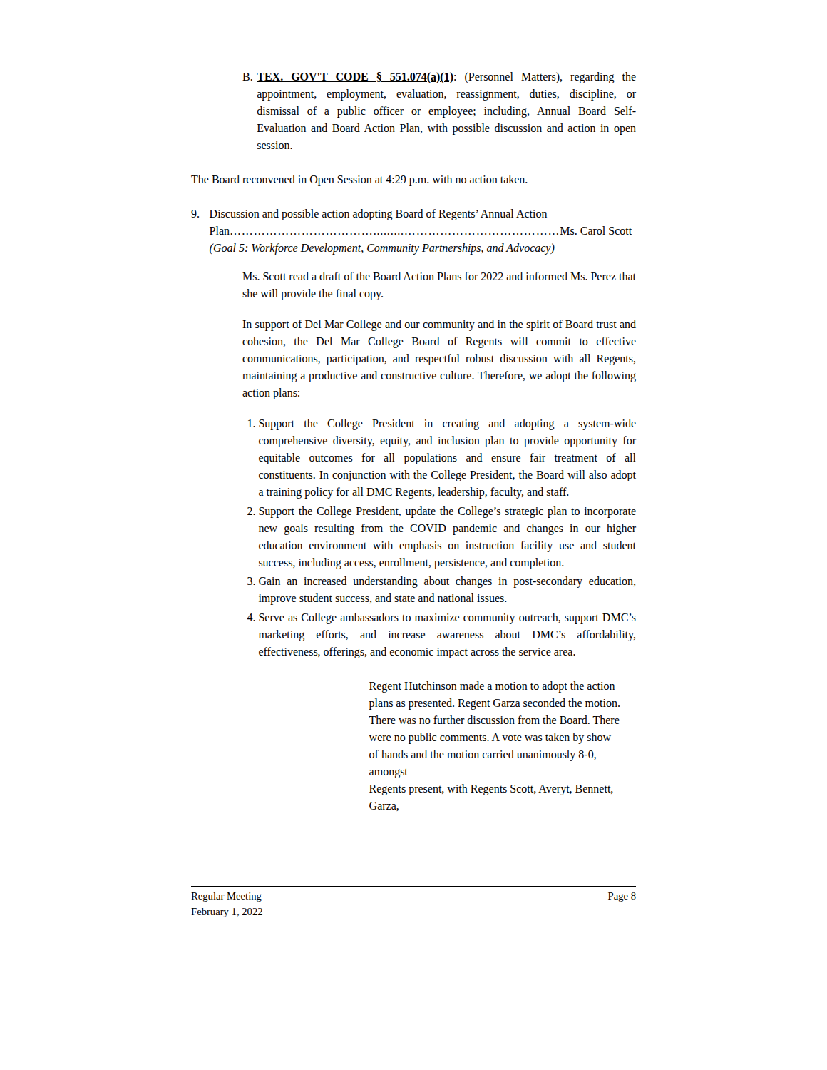B.
TEX. GOV'T CODE § 551.074(a)(1): (Personnel Matters), regarding the appointment, employment, evaluation, reassignment, duties, discipline, or dismissal of a public officer or employee; including, Annual Board Self-Evaluation and Board Action Plan, with possible discussion and action in open session.
The Board reconvened in Open Session at 4:29 p.m. with no action taken.
9.
Discussion and possible action adopting Board of Regents’ Annual Action Plan……………………………….........…………………………………Ms. Carol Scott
(Goal 5: Workforce Development, Community Partnerships, and Advocacy)
Ms. Scott read a draft of the Board Action Plans for 2022 and informed Ms. Perez that she will provide the final copy.
In support of Del Mar College and our community and in the spirit of Board trust and cohesion, the Del Mar College Board of Regents will commit to effective communications, participation, and respectful robust discussion with all Regents, maintaining a productive and constructive culture. Therefore, we adopt the following action plans:
Support the College President in creating and adopting a system-wide comprehensive diversity, equity, and inclusion plan to provide opportunity for equitable outcomes for all populations and ensure fair treatment of all constituents. In conjunction with the College President, the Board will also adopt a training policy for all DMC Regents, leadership, faculty, and staff.
Support the College President, update the College’s strategic plan to incorporate new goals resulting from the COVID pandemic and changes in our higher education environment with emphasis on instruction facility use and student success, including access, enrollment, persistence, and completion.
Gain an increased understanding about changes in post-secondary education, improve student success, and state and national issues.
Serve as College ambassadors to maximize community outreach, support DMC’s marketing efforts, and increase awareness about DMC’s affordability, effectiveness, offerings, and economic impact across the service area.
Regent Hutchinson made a motion to adopt the action
plans as presented. Regent Garza seconded the motion.
There was no further discussion from the Board. There
were no public comments. A vote was taken by show
of hands and the motion carried unanimously 8-0, amongst
Regents present, with Regents Scott, Averyt, Bennett, Garza,
Regular Meeting
Page 8
February 1, 2022